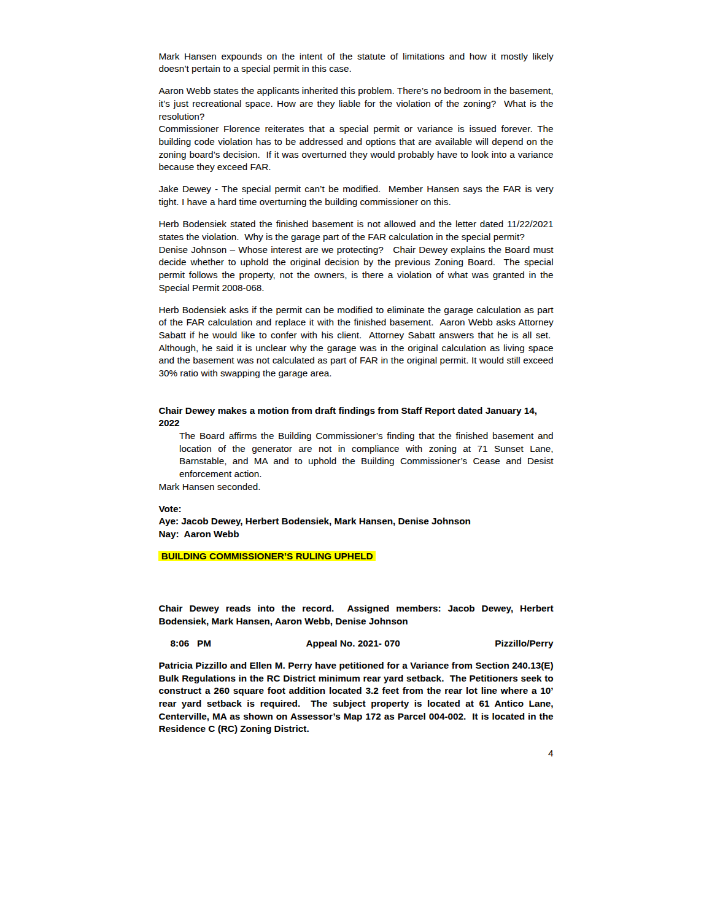Mark Hansen expounds on the intent of the statute of limitations and how it mostly likely doesn’t pertain to a special permit in this case.
Aaron Webb states the applicants inherited this problem. There’s no bedroom in the basement, it’s just recreational space. How are they liable for the violation of the zoning? What is the resolution?
Commissioner Florence reiterates that a special permit or variance is issued forever. The building code violation has to be addressed and options that are available will depend on the zoning board’s decision. If it was overturned they would probably have to look into a variance because they exceed FAR.
Jake Dewey - The special permit can’t be modified. Member Hansen says the FAR is very tight. I have a hard time overturning the building commissioner on this.
Herb Bodensiek stated the finished basement is not allowed and the letter dated 11/22/2021 states the violation. Why is the garage part of the FAR calculation in the special permit?
Denise Johnson – Whose interest are we protecting? Chair Dewey explains the Board must decide whether to uphold the original decision by the previous Zoning Board. The special permit follows the property, not the owners, is there a violation of what was granted in the Special Permit 2008-068.
Herb Bodensiek asks if the permit can be modified to eliminate the garage calculation as part of the FAR calculation and replace it with the finished basement. Aaron Webb asks Attorney Sabatt if he would like to confer with his client. Attorney Sabatt answers that he is all set. Although, he said it is unclear why the garage was in the original calculation as living space and the basement was not calculated as part of FAR in the original permit. It would still exceed 30% ratio with swapping the garage area.
Chair Dewey makes a motion from draft findings from Staff Report dated January 14, 2022
The Board affirms the Building Commissioner’s finding that the finished basement and location of the generator are not in compliance with zoning at 71 Sunset Lane, Barnstable, and MA and to uphold the Building Commissioner’s Cease and Desist enforcement action.
Mark Hansen seconded.
Vote:
Aye: Jacob Dewey, Herbert Bodensiek, Mark Hansen, Denise Johnson
Nay: Aaron Webb
BUILDING COMMISSIONER’S RULING UPHELD
Chair Dewey reads into the record. Assigned members: Jacob Dewey, Herbert Bodensiek, Mark Hansen, Aaron Webb, Denise Johnson
8:06 PM Appeal No. 2021- 070 Pizzillo/Perry
Patricia Pizzillo and Ellen M. Perry have petitioned for a Variance from Section 240.13(E) Bulk Regulations in the RC District minimum rear yard setback. The Petitioners seek to construct a 260 square foot addition located 3.2 feet from the rear lot line where a 10’ rear yard setback is required. The subject property is located at 61 Antico Lane, Centerville, MA as shown on Assessor’s Map 172 as Parcel 004-002. It is located in the Residence C (RC) Zoning District.
4